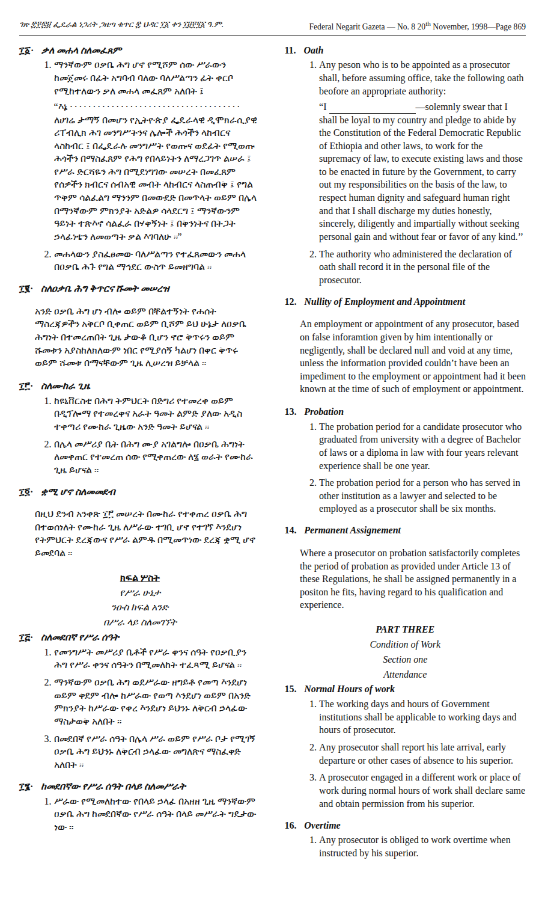ገጽ ፰፻፷፱ ፌዴራል ነጋሪት ጋዜጣ ቁጥር ፰ ህዳር ፲፩ ቀን ፲፱፻፺፩ ዓ.ም.
Federal Negarit Gazeta — No. 8 20th November, 1998—Page 869
፲፩· ቃለ መሐላ ስለመፈጸም
ማንኛውም ዐቃቤ ሕግ ሆኖ የሚሾም ሰው ሥራውን ከመጀመሩ በፊት አግባብ ባለው ባለሥልጣን ፊት ቀርቦ የሚከተለውን ቃለ መሐላ መፈጸም አለበት ፤ “እኔ ····································· ለሀገሬ ታማኝ በመሆን የኢትዮጵያ ፌዴራላዊ ዲሞክራሲያዊ ሪፐብሊክ ሕገ መንግሥትንና ሌሎች ሕጎችን ላከብርና ላስከብር ፤ በፌዴራሉ መንግሥት የወጡና ወደፊት የሚወጡ ሕጎችን በማስፈጸም የሕግ የበላይነትን ለማረጋገጥ ልሠራ ፤ የሥራ ድርሻዬን ሕግ በሚደነግገው መሠረት በመፈጸም የሰዎችን ክብርና ሰብአዊ መብት ላከብርና ላስጠብቅ ፤ የግል ጥቅም ሳልፈልግ ማንንም በመውደድ በመጥላት ወይም በሌላ በማንኛውም ምክንያት አድልዎ ሳላደርግ ፤ ማንኛውንም ዓይነት ተጽእኖ ሳልፈራ በሃቀኝነት ፤ በቅንነትና በትጋት ኃላፊነቴን ለመወጣት ቃል እገባለሁ ።”
መሐላውን ያስፈፀመው ባለሥልጣን የተፈጸመውን መሐላ በዐቃቤ ሕጉ የግል ማኅደር ውስጥ ይመዘግባል ።
፲፪· ስለዐቃቤ ሕግ ቅጥርና ሹመት መሠረዝ
አንድ ዐቃቤ ሕግ ሆነ ብሎ ወይም በቸልተኝነት የሐሰት ማስረጃዎችን አቅርቦ ቢቀጠር ወይም ቢሾም ይህ ሁኔታ ለዐቃቤ ሕግነት በተመረጠበት ጊዜ ታውቆ ቢሆን ኖሮ ቅጥሩን ወይም ሹመቱን አያስከለክለውም ነበር የሚያሰኝ ካልሆነ በቀር ቅጥሩ ወይም ሹመቱ በማናቸውም ጊዜ ሊሠረዝ ይቻላል ።
፲፫· ስለሙከራ ጊዜ
ከዩኒቨርስቲ በሕግ ትምህርት በድግሪ የተመረቀ ወይም በዲፕሎማ የተመረቀና አራት ዓመት ልምድ ያለው አዲስ ተቀጣሪ የሙከራ ጊዜው አንድ ዓመት ይሆናል ።
በሌላ መሥሪያ ቤት በሕግ ሙያ አገልግሎ በዐቃቤ ሕግነት ለመቀጠር የተመረጠ ሰው የሚቀጠረው ለ፮ ወራት የሙከራ ጊዜ ይሆናል ።
፲፬· ቋሚ ሆኖ ስለመመደብ
በዚህ ደንብ አንቀጽ ፲፫ መሠረት በሙከራ የተቀጠረ ዐቃቤ ሕግ በተወሰነለት የሙከራ ጊዜ ለሥራው ተገቢ ሆኖ የተገኘ እንደሆነ የትምህርት ደረጃውና የሥራ ልምዱ በሚመጥነው ደረጃ ቋሚ ሆኖ ይመደባል ።
ክፍል ሦስት
የሥራ ሁኔታ
ንዑስ ክፍል አንድ
በሥራ ላይ ስለመገኘት
፲፭· ስለመደበኛ የሥራ ሰዓት
የመንግሥት መሥሪያ ቤቶች የሥራ ቀንና ሰዓት የዐቃቢያን ሕግ የሥራ ቀንና ሰዓትን በሚመለከት ተፈጻሚ ይሆናል ።
ማንኛውም ዐቃቤ ሕግ ወደሥራው ዘግይቶ የመጣ እንደሆነ ወይም ቀደም ብሎ ከሥራው የወጣ እንደሆነ ወይም በአንድ ምክንያት ከሥራው የቀረ እንደሆነ ይህንኑ ለቅርብ ኃላፊው ማስታወቅ አለበት ።
በመደበኛ የሥራ ሰዓት በሌላ ሥራ ወይም የሥራ ቦታ የሚገኝ ዐቃቤ ሕግ ይህንኑ ለቅርብ ኃላፊው መግለጽና ማስፈቀድ አለበት ።
፲፮· ከመደበኛው የሥራ ሰዓት በላይ ስለመሥራት
ሥራው የሚመለከተው የበላይ ኃላፊ በአዘዘ ጊዜ ማንኛውም ዐቃቤ ሕግ ከመደበኛው የሥራ ሰዓት በላይ መሥራት ግዴታው ነው ።
11. Oath
Any peson who is to be appointed as a prosecutor shall, before assuming office, take the following oath beofore an appropriate authority: “I —solemnly swear that I shall be loyal to my country and pledge to abide by the Constitution of the Federal Democratic Republic of Ethiopia and other laws, to work for the supremacy of law, to execute existing laws and those to be enacted in future by the Government, to carry out my responsibilities on the basis of the law, to respect human dignity and safeguard human right and that I shall discharge my duties honestly, sincerely, diligently and impartially without seeking personal gain and without fear or favor of any kind.’’
The authority who administered the declaration of oath shall record it in the personal file of the prosecutor.
12. Nullity of Employment and Appointment
An employment or appointment of any prosecutor, based on false inforamtion given by him intentionally or negligently, shall be declared null and void at any time, unless the information provided couldn’t have been an impediment to the employment or appointment had it been known at the time of such of employment or appointment.
13. Probation
The probation period for a candidate prosecutor who graduated from university with a degree of Bachelor of laws or a diploma in law with four years relevant experience shall be one year.
The probation period for a person who has served in other institution as a lawyer and selected to be employed as a prosecutor shall be six months.
14. Permanent Assignement
Where a prosecutor on probation satisfactorily completes the period of probation as provided under Article 13 of these Regulations, he shall be assigned permanently in a positon he fits, having regard to his qualification and experience.
PART THREE
Condition of Work
Section one
Attendance
15. Normal Hours of work
The working days and hours of Government institutions shall be applicable to working days and hours of prosecutor.
Any prosecutor shall report his late arrival, early departure or other cases of absence to his superior.
A prosecutor engaged in a different work or place of work during normal hours of work shall declare same and obtain permission from his superior.
16. Overtime
Any prosecutor is obliged to work overtime when instructed by his superior.